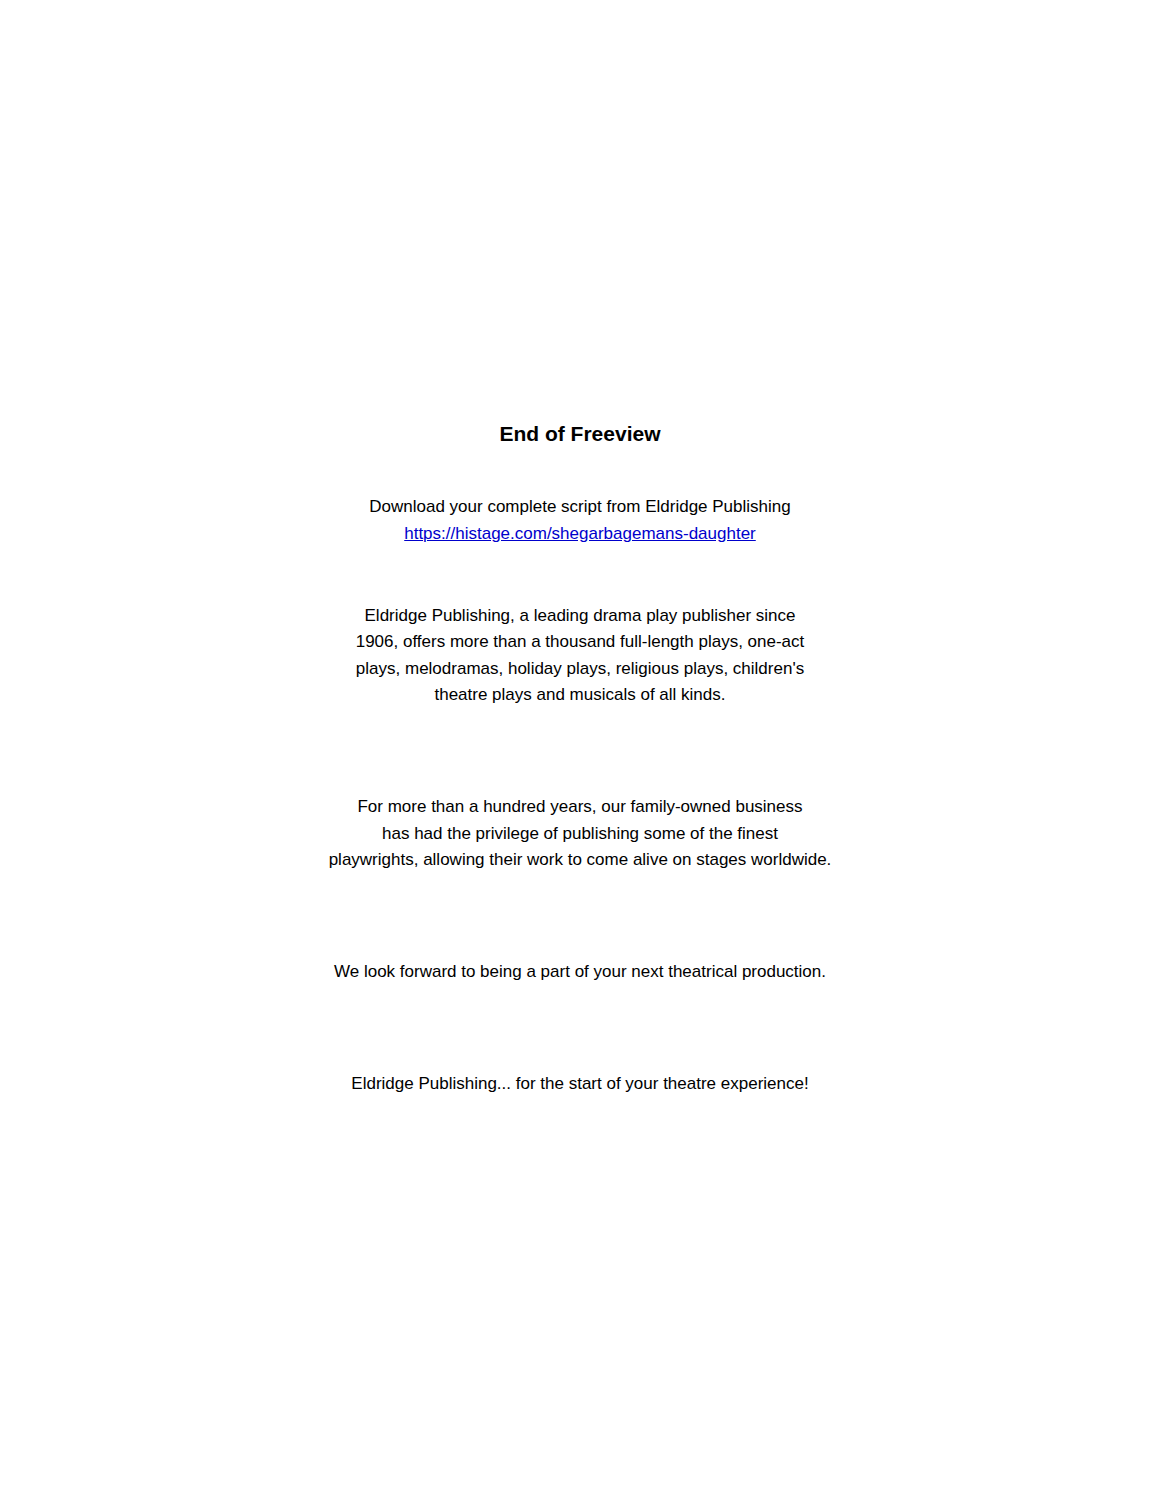End of Freeview
Download your complete script from Eldridge Publishing
https://histage.com/shegarbagemans-daughter
Eldridge Publishing, a leading drama play publisher since
1906, offers more than a thousand full-length plays, one-act
plays, melodramas, holiday plays, religious plays, children's
theatre plays and musicals of all kinds.
For more than a hundred years, our family-owned business
has had the privilege of publishing some of the finest
playwrights, allowing their work to come alive on stages worldwide.
We look forward to being a part of your next theatrical production.
Eldridge Publishing... for the start of your theatre experience!